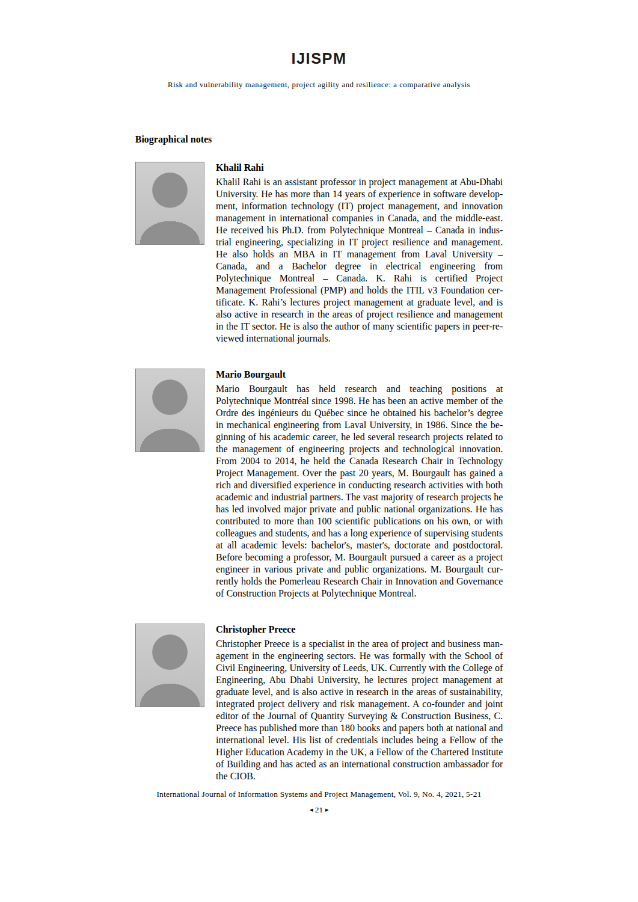IJISPM
Risk and vulnerability management, project agility and resilience: a comparative analysis
Biographical notes
Khalil Rahi
Khalil Rahi is an assistant professor in project management at Abu-Dhabi University. He has more than 14 years of experience in software development, information technology (IT) project management, and innovation management in international companies in Canada, and the middle-east. He received his Ph.D. from Polytechnique Montreal – Canada in industrial engineering, specializing in IT project resilience and management. He also holds an MBA in IT management from Laval University – Canada, and a Bachelor degree in electrical engineering from Polytechnique Montreal – Canada. K. Rahi is certified Project Management Professional (PMP) and holds the ITIL v3 Foundation certificate. K. Rahi’s lectures project management at graduate level, and is also active in research in the areas of project resilience and management in the IT sector. He is also the author of many scientific papers in peer-reviewed international journals.
Mario Bourgault
Mario Bourgault has held research and teaching positions at Polytechnique Montréal since 1998. He has been an active member of the Ordre des ingénieurs du Québec since he obtained his bachelor’s degree in mechanical engineering from Laval University, in 1986. Since the beginning of his academic career, he led several research projects related to the management of engineering projects and technological innovation. From 2004 to 2014, he held the Canada Research Chair in Technology Project Management. Over the past 20 years, M. Bourgault has gained a rich and diversified experience in conducting research activities with both academic and industrial partners. The vast majority of research projects he has led involved major private and public national organizations. He has contributed to more than 100 scientific publications on his own, or with colleagues and students, and has a long experience of supervising students at all academic levels: bachelor's, master's, doctorate and postdoctoral. Before becoming a professor, M. Bourgault pursued a career as a project engineer in various private and public organizations. M. Bourgault currently holds the Pomerleau Research Chair in Innovation and Governance of Construction Projects at Polytechnique Montreal.
Christopher Preece
Christopher Preece is a specialist in the area of project and business management in the engineering sectors. He was formally with the School of Civil Engineering, University of Leeds, UK. Currently with the College of Engineering, Abu Dhabi University, he lectures project management at graduate level, and is also active in research in the areas of sustainability, integrated project delivery and risk management. A co-founder and joint editor of the Journal of Quantity Surveying & Construction Business, C. Preece has published more than 180 books and papers both at national and international level. His list of credentials includes being a Fellow of the Higher Education Academy in the UK, a Fellow of the Chartered Institute of Building and has acted as an international construction ambassador for the CIOB.
International Journal of Information Systems and Project Management, Vol. 9, No. 4, 2021, 5-21
◂ 21 ▸